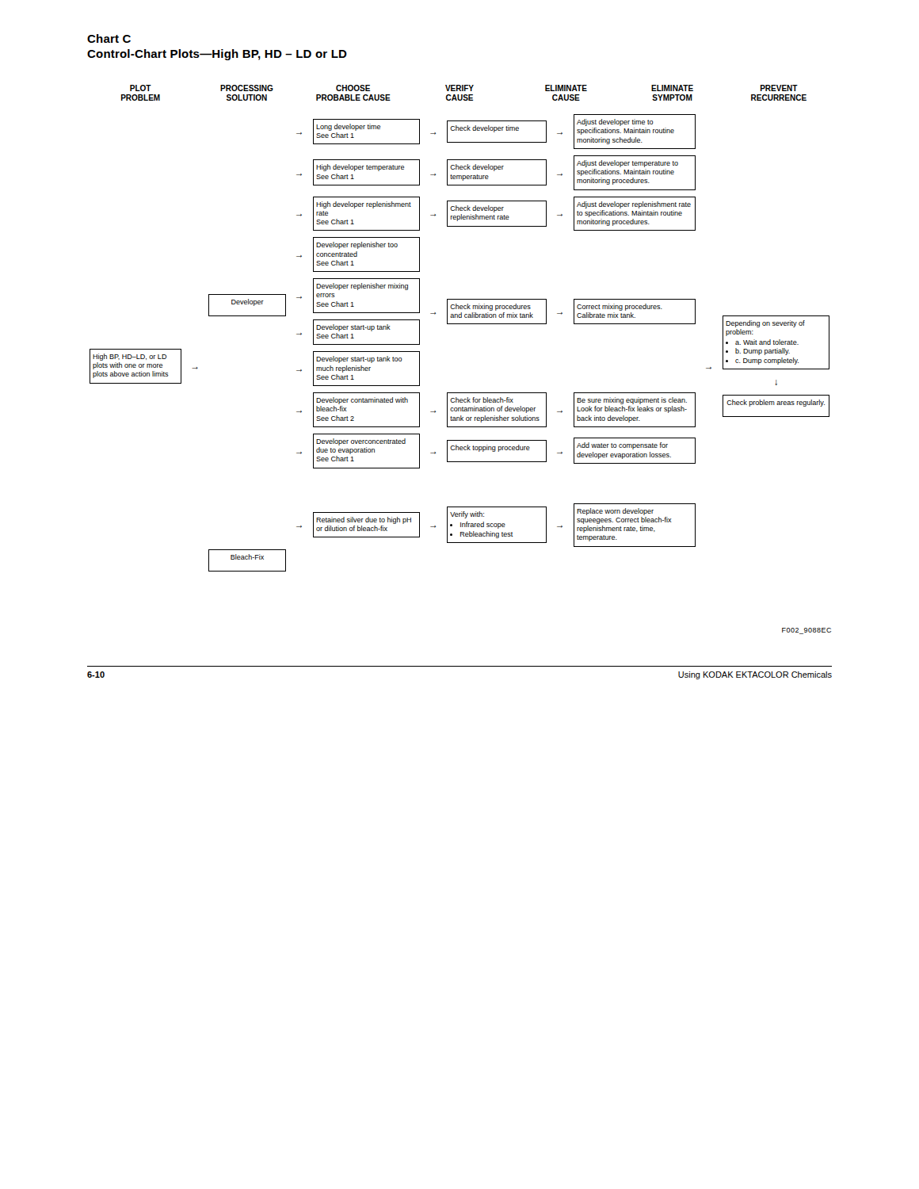Chart C
Control-Chart Plots—High BP, HD – LD or LD
PLOT
PROBLEM
PROCESSING
SOLUTION
CHOOSE
PROBABLE CAUSE
VERIFY
CAUSE
ELIMINATE
CAUSE
ELIMINATE
SYMPTOM
PREVENT
RECURRENCE
| High BP, HD–LD, or LD plots with one or more plots above action limits | → | Developer | → | Long developer time See Chart 1 | → | Check developer time | → | Adjust developer time to specifications. Maintain routine monitoring schedule. | → | Depending on severity of problem: a. Wait and tolerate. b. Dump partially. c. Dump completely. ↓ Check problem areas regularly. |
| → | High developer temperature See Chart 1 | → | Check developer temperature | → | Adjust developer temperature to specifications. Maintain routine monitoring procedures. |
| → | High developer replenishment rate See Chart 1 | → | Check developer replenishment rate | → | Adjust developer replenishment rate to specifications. Maintain routine monitoring procedures. |
| → | Developer replenisher too concentrated See Chart 1 | → | Check mixing procedures and calibration of mix tank | → | Correct mixing procedures. Calibrate mix tank. |
| → | Developer replenisher mixing errors See Chart 1 |
| → | Developer start-up tank See Chart 1 |
| → | Developer start-up tank too much replenisher See Chart 1 |
| → | Developer contaminated with bleach-fix See Chart 2 | → | Check for bleach-fix contamination of developer tank or replenisher solutions | → | Be sure mixing equipment is clean. Look for bleach-fix leaks or splash-back into developer. |
| → | Developer overconcentrated due to evaporation See Chart 1 | → | Check topping procedure | → | Add water to compensate for developer evaporation losses. |
| Bleach-Fix | → | Retained silver due to high pH or dilution of bleach-fix | → | Verify with: Infrared scope Rebleaching test | → | Replace worn developer squeegees. Correct bleach-fix replenishment rate, time, temperature. |
F002_9088EC
6-10
Using KODAK EKTACOLOR Chemicals